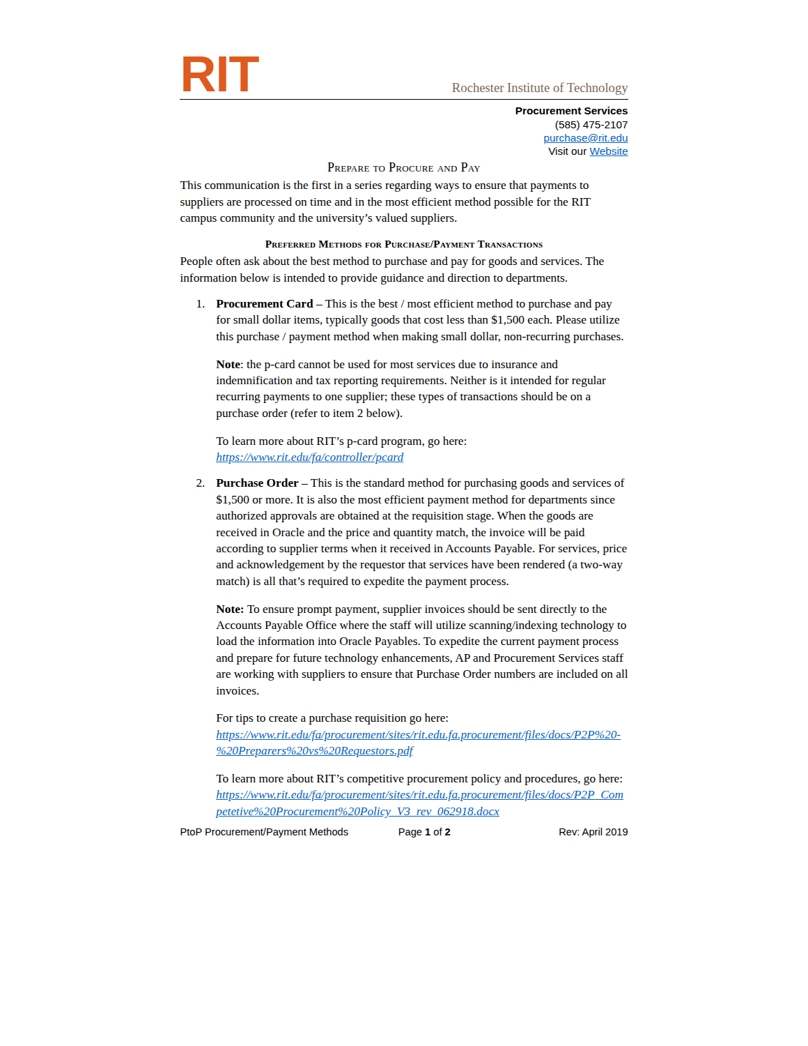RIT Rochester Institute of Technology
Procurement Services
(585) 475-2107
purchase@rit.edu
Visit our Website
Prepare to Procure and Pay
This communication is the first in a series regarding ways to ensure that payments to suppliers are processed on time and in the most efficient method possible for the RIT campus community and the university’s valued suppliers.
Preferred Methods for Purchase/Payment Transactions
People often ask about the best method to purchase and pay for goods and services. The information below is intended to provide guidance and direction to departments.
Procurement Card – This is the best / most efficient method to purchase and pay for small dollar items, typically goods that cost less than $1,500 each. Please utilize this purchase / payment method when making small dollar, non-recurring purchases.
Note: the p-card cannot be used for most services due to insurance and indemnification and tax reporting requirements. Neither is it intended for regular recurring payments to one supplier; these types of transactions should be on a purchase order (refer to item 2 below).
To learn more about RIT’s p-card program, go here: https://www.rit.edu/fa/controller/pcard
Purchase Order – This is the standard method for purchasing goods and services of $1,500 or more. It is also the most efficient payment method for departments since authorized approvals are obtained at the requisition stage. When the goods are received in Oracle and the price and quantity match, the invoice will be paid according to supplier terms when it received in Accounts Payable. For services, price and acknowledgement by the requestor that services have been rendered (a two-way match) is all that’s required to expedite the payment process.
Note: To ensure prompt payment, supplier invoices should be sent directly to the Accounts Payable Office where the staff will utilize scanning/indexing technology to load the information into Oracle Payables. To expedite the current payment process and prepare for future technology enhancements, AP and Procurement Services staff are working with suppliers to ensure that Purchase Order numbers are included on all invoices.
For tips to create a purchase requisition go here:
https://www.rit.edu/fa/procurement/sites/rit.edu.fa.procurement/files/docs/P2P%20-%20Preparers%20vs%20Requestors.pdf
To learn more about RIT’s competitive procurement policy and procedures, go here:
https://www.rit.edu/fa/procurement/sites/rit.edu.fa.procurement/files/docs/P2P_Competetive%20Procurement%20Policy_V3_rev_062918.docx
PtoP Procurement/Payment Methods
Page 1 of 2
Rev: April 2019